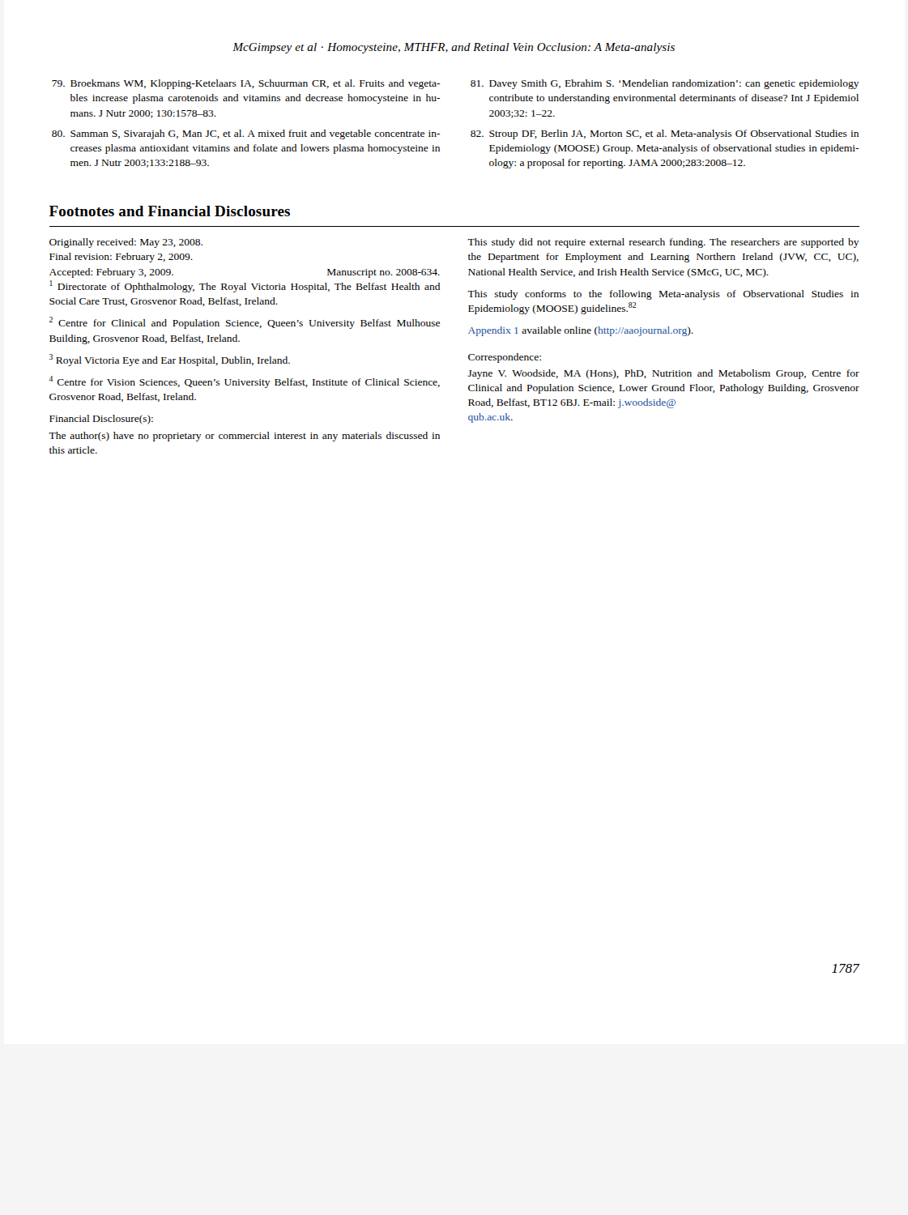McGimpsey et al · Homocysteine, MTHFR, and Retinal Vein Occlusion: A Meta-analysis
79. Broekmans WM, Klopping-Ketelaars IA, Schuurman CR, et al. Fruits and vegetables increase plasma carotenoids and vitamins and decrease homocysteine in humans. J Nutr 2000; 130:1578–83.
80. Samman S, Sivarajah G, Man JC, et al. A mixed fruit and vegetable concentrate increases plasma antioxidant vitamins and folate and lowers plasma homocysteine in men. J Nutr 2003;133:2188–93.
81. Davey Smith G, Ebrahim S. ‘Mendelian randomization’: can genetic epidemiology contribute to understanding environmental determinants of disease? Int J Epidemiol 2003;32: 1–22.
82. Stroup DF, Berlin JA, Morton SC, et al. Meta-analysis Of Observational Studies in Epidemiology (MOOSE) Group. Meta-analysis of observational studies in epidemiology: a proposal for reporting. JAMA 2000;283:2008–12.
Footnotes and Financial Disclosures
Originally received: May 23, 2008.
Final revision: February 2, 2009.
Accepted: February 3, 2009. Manuscript no. 2008-634.
1 Directorate of Ophthalmology, The Royal Victoria Hospital, The Belfast Health and Social Care Trust, Grosvenor Road, Belfast, Ireland.
2 Centre for Clinical and Population Science, Queen’s University Belfast Mulhouse Building, Grosvenor Road, Belfast, Ireland.
3 Royal Victoria Eye and Ear Hospital, Dublin, Ireland.
4 Centre for Vision Sciences, Queen’s University Belfast, Institute of Clinical Science, Grosvenor Road, Belfast, Ireland.
Financial Disclosure(s):
The author(s) have no proprietary or commercial interest in any materials discussed in this article.
This study did not require external research funding. The researchers are supported by the Department for Employment and Learning Northern Ireland (JVW, CC, UC), National Health Service, and Irish Health Service (SMcG, UC, MC).
This study conforms to the following Meta-analysis of Observational Studies in Epidemiology (MOOSE) guidelines.82
Appendix 1 available online (http://aaojournal.org).
Correspondence:
Jayne V. Woodside, MA (Hons), PhD, Nutrition and Metabolism Group, Centre for Clinical and Population Science, Lower Ground Floor, Pathology Building, Grosvenor Road, Belfast, BT12 6BJ. E-mail: j.woodside@
qub.ac.uk.
1787